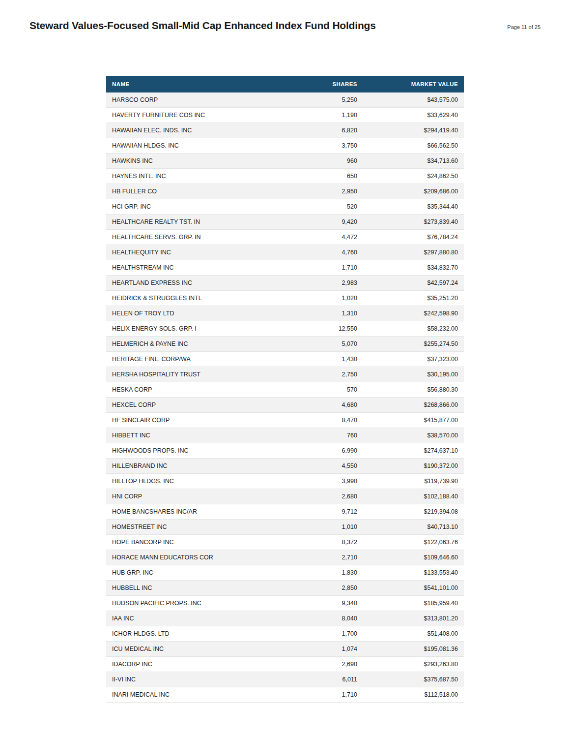Steward Values-Focused Small-Mid Cap Enhanced Index Fund Holdings
Page 11 of 25
| Name | Shares | Market Value |
| --- | --- | --- |
| HARSCO CORP | 5,250 | $43,575.00 |
| HAVERTY FURNITURE COS INC | 1,190 | $33,629.40 |
| HAWAIIAN ELEC. INDS. INC | 6,820 | $294,419.40 |
| HAWAIIAN HLDGS. INC | 3,750 | $66,562.50 |
| HAWKINS INC | 960 | $34,713.60 |
| HAYNES INTL. INC | 650 | $24,862.50 |
| HB FULLER CO | 2,950 | $209,686.00 |
| HCI GRP. INC | 520 | $35,344.40 |
| HEALTHCARE REALTY TST. IN | 9,420 | $273,839.40 |
| HEALTHCARE SERVS. GRP. IN | 4,472 | $76,784.24 |
| HEALTHEQUITY INC | 4,760 | $297,880.80 |
| HEALTHSTREAM INC | 1,710 | $34,832.70 |
| HEARTLAND EXPRESS INC | 2,983 | $42,597.24 |
| HEIDRICK & STRUGGLES INTL | 1,020 | $35,251.20 |
| HELEN OF TROY LTD | 1,310 | $242,598.90 |
| HELIX ENERGY SOLS. GRP. I | 12,550 | $58,232.00 |
| HELMERICH & PAYNE INC | 5,070 | $255,274.50 |
| HERITAGE FINL. CORP/WA | 1,430 | $37,323.00 |
| HERSHA HOSPITALITY TRUST | 2,750 | $30,195.00 |
| HESKA CORP | 570 | $56,880.30 |
| HEXCEL CORP | 4,680 | $268,866.00 |
| HF SINCLAIR CORP | 8,470 | $415,877.00 |
| HIBBETT INC | 760 | $38,570.00 |
| HIGHWOODS PROPS. INC | 6,990 | $274,637.10 |
| HILLENBRAND INC | 4,550 | $190,372.00 |
| HILLTOP HLDGS. INC | 3,990 | $119,739.90 |
| HNI CORP | 2,680 | $102,188.40 |
| HOME BANCSHARES INC/AR | 9,712 | $219,394.08 |
| HOMESTREET INC | 1,010 | $40,713.10 |
| HOPE BANCORP INC | 8,372 | $122,063.76 |
| HORACE MANN EDUCATORS COR | 2,710 | $109,646.60 |
| HUB GRP. INC | 1,830 | $133,553.40 |
| HUBBELL INC | 2,850 | $541,101.00 |
| HUDSON PACIFIC PROPS. INC | 9,340 | $185,959.40 |
| IAA INC | 8,040 | $313,801.20 |
| ICHOR HLDGS. LTD | 1,700 | $51,408.00 |
| ICU MEDICAL INC | 1,074 | $195,081.36 |
| IDACORP INC | 2,690 | $293,263.80 |
| II-VI INC | 6,011 | $375,687.50 |
| INARI MEDICAL INC | 1,710 | $112,518.00 |